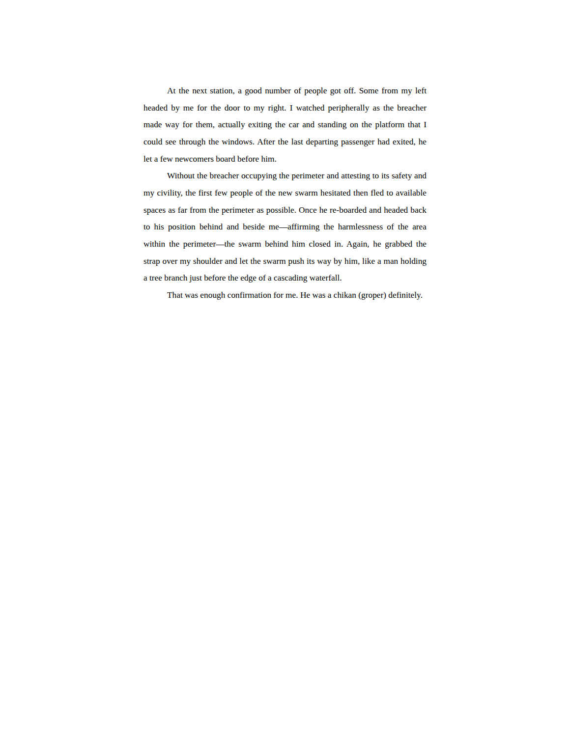At the next station, a good number of people got off. Some from my left headed by me for the door to my right. I watched peripherally as the breacher made way for them, actually exiting the car and standing on the platform that I could see through the windows. After the last departing passenger had exited, he let a few newcomers board before him.
Without the breacher occupying the perimeter and attesting to its safety and my civility, the first few people of the new swarm hesitated then fled to available spaces as far from the perimeter as possible. Once he re-boarded and headed back to his position behind and beside me—affirming the harmlessness of the area within the perimeter—the swarm behind him closed in. Again, he grabbed the strap over my shoulder and let the swarm push its way by him, like a man holding a tree branch just before the edge of a cascading waterfall.
That was enough confirmation for me. He was a chikan (groper) definitely.